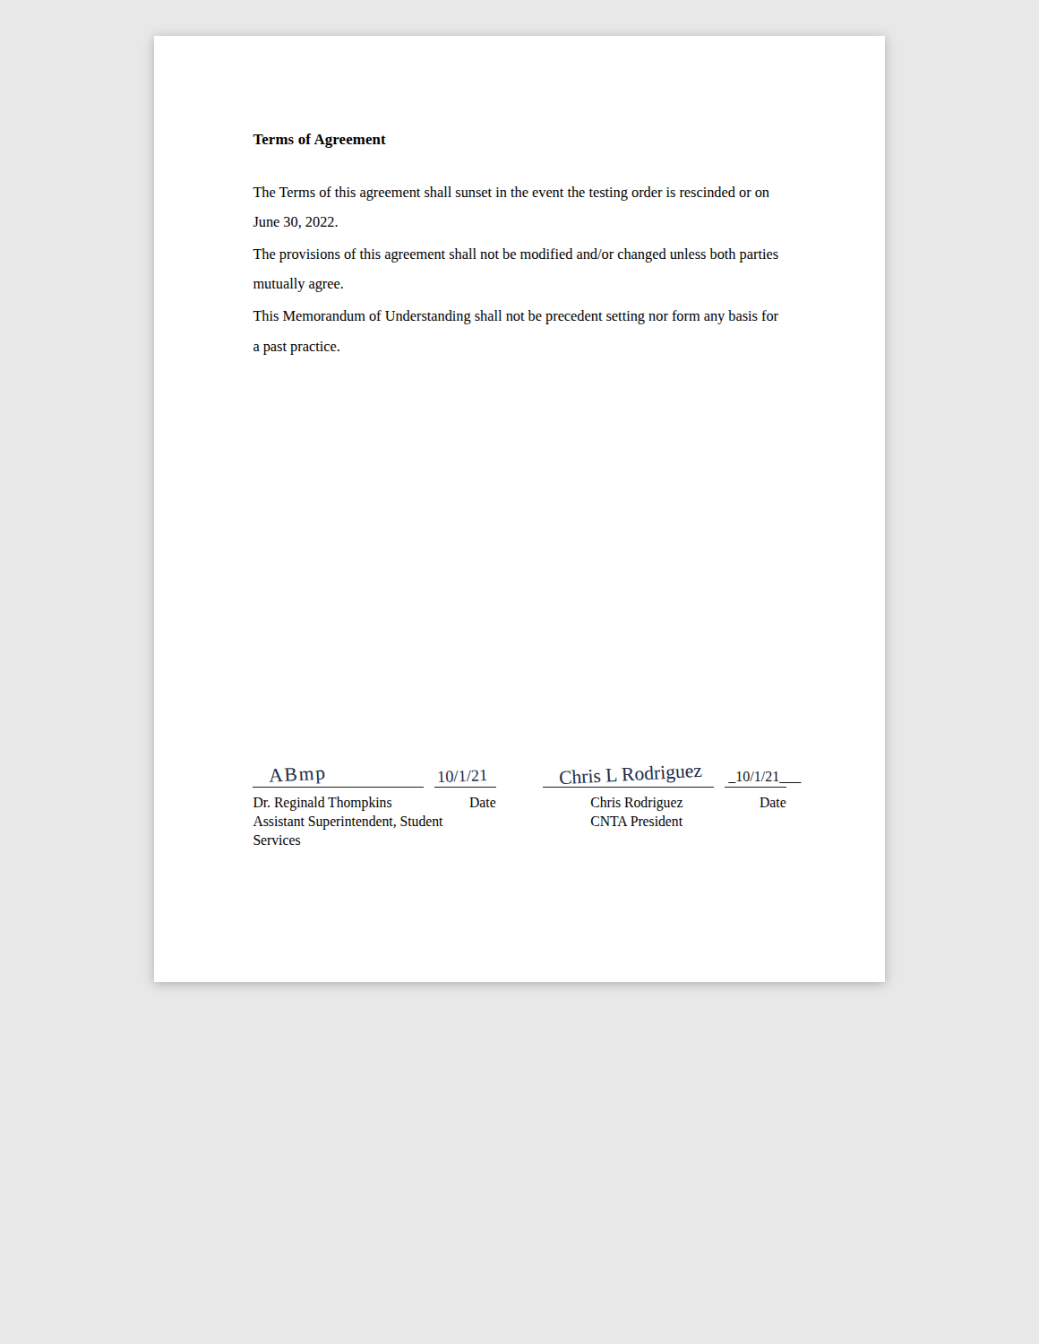Terms of Agreement
The Terms of this agreement shall sunset in the event the testing order is rescinded or on June 30, 2022.
The provisions of this agreement shall not be modified and/or changed unless both parties mutually agree.
This Memorandum of Understanding shall not be precedent setting nor form any basis for a past practice.
A B m p
10/1/21
Dr. Reginald Thompkins
Assistant Superintendent, Student Services
Date
Chris L Rodriguez
_10/1/21___
Chris Rodriguez
CNTA President
Date